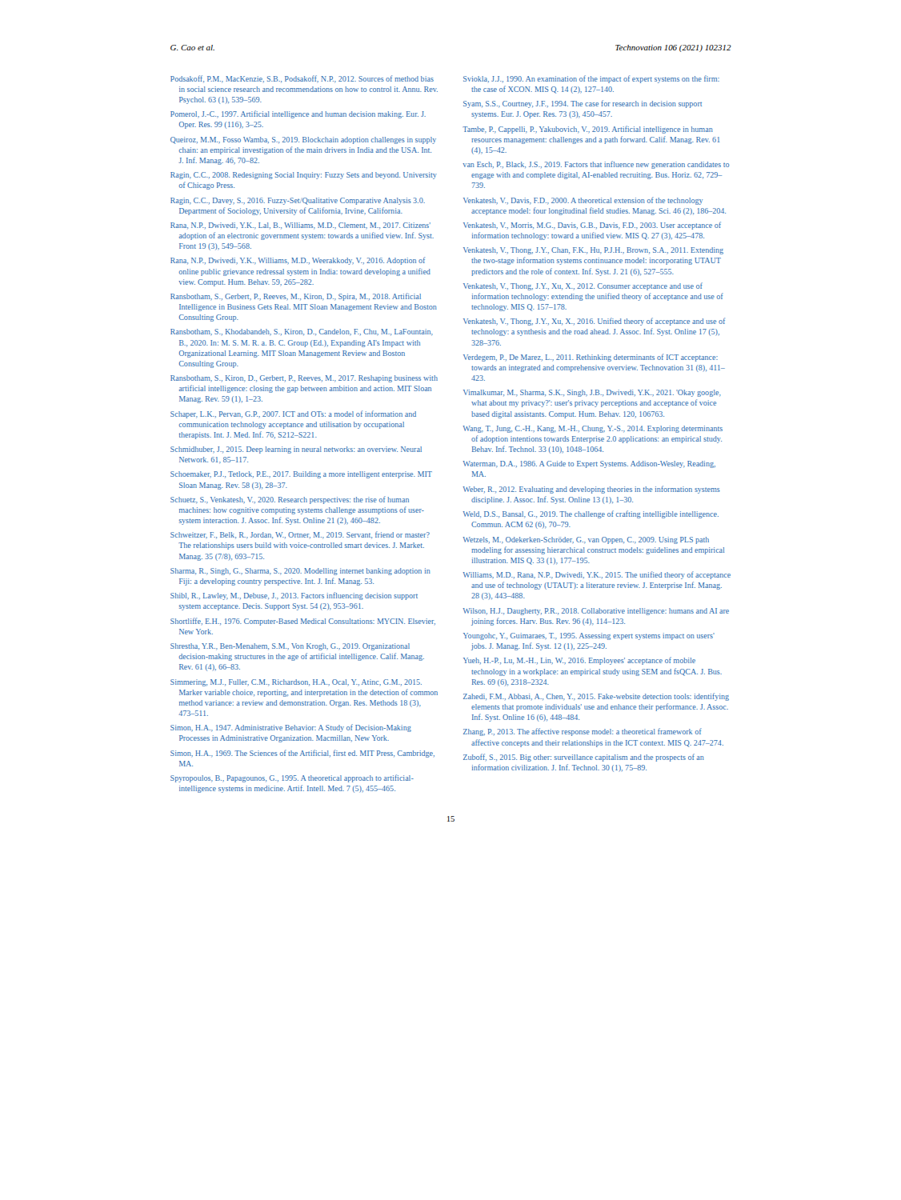G. Cao et al. Technovation 106 (2021) 102312
Podsakoff, P.M., MacKenzie, S.B., Podsakoff, N.P., 2012. Sources of method bias in social science research and recommendations on how to control it. Annu. Rev. Psychol. 63 (1), 539–569.
Pomerol, J.-C., 1997. Artificial intelligence and human decision making. Eur. J. Oper. Res. 99 (116), 3–25.
Queiroz, M.M., Fosso Wamba, S., 2019. Blockchain adoption challenges in supply chain: an empirical investigation of the main drivers in India and the USA. Int. J. Inf. Manag. 46, 70–82.
Ragin, C.C., 2008. Redesigning Social Inquiry: Fuzzy Sets and beyond. University of Chicago Press.
Ragin, C.C., Davey, S., 2016. Fuzzy-Set/Qualitative Comparative Analysis 3.0. Department of Sociology, University of California, Irvine, California.
Rana, N.P., Dwivedi, Y.K., Lal, B., Williams, M.D., Clement, M., 2017. Citizens' adoption of an electronic government system: towards a unified view. Inf. Syst. Front 19 (3), 549–568.
Rana, N.P., Dwivedi, Y.K., Williams, M.D., Weerakkody, V., 2016. Adoption of online public grievance redressal system in India: toward developing a unified view. Comput. Hum. Behav. 59, 265–282.
Ransbotham, S., Gerbert, P., Reeves, M., Kiron, D., Spira, M., 2018. Artificial Intelligence in Business Gets Real. MIT Sloan Management Review and Boston Consulting Group.
Ransbotham, S., Khodabandeh, S., Kiron, D., Candelon, F., Chu, M., LaFountain, B., 2020. In: M. S. M. R. a. B. C. Group (Ed.), Expanding AI's Impact with Organizational Learning. MIT Sloan Management Review and Boston Consulting Group.
Ransbotham, S., Kiron, D., Gerbert, P., Reeves, M., 2017. Reshaping business with artificial intelligence: closing the gap between ambition and action. MIT Sloan Manag. Rev. 59 (1), 1–23.
Schaper, L.K., Pervan, G.P., 2007. ICT and OTs: a model of information and communication technology acceptance and utilisation by occupational therapists. Int. J. Med. Inf. 76, S212–S221.
Schmidhuber, J., 2015. Deep learning in neural networks: an overview. Neural Network. 61, 85–117.
Schoemaker, P.J., Tetlock, P.E., 2017. Building a more intelligent enterprise. MIT Sloan Manag. Rev. 58 (3), 28–37.
Schuetz, S., Venkatesh, V., 2020. Research perspectives: the rise of human machines: how cognitive computing systems challenge assumptions of user-system interaction. J. Assoc. Inf. Syst. Online 21 (2), 460–482.
Schweitzer, F., Belk, R., Jordan, W., Ortner, M., 2019. Servant, friend or master? The relationships users build with voice-controlled smart devices. J. Market. Manag. 35 (7/8), 693–715.
Sharma, R., Singh, G., Sharma, S., 2020. Modelling internet banking adoption in Fiji: a developing country perspective. Int. J. Inf. Manag. 53.
Shibl, R., Lawley, M., Debuse, J., 2013. Factors influencing decision support system acceptance. Decis. Support Syst. 54 (2), 953–961.
Shortliffe, E.H., 1976. Computer-Based Medical Consultations: MYCIN. Elsevier, New York.
Shrestha, Y.R., Ben-Menahem, S.M., Von Krogh, G., 2019. Organizational decision-making structures in the age of artificial intelligence. Calif. Manag. Rev. 61 (4), 66–83.
Simmering, M.J., Fuller, C.M., Richardson, H.A., Ocal, Y., Atinc, G.M., 2015. Marker variable choice, reporting, and interpretation in the detection of common method variance: a review and demonstration. Organ. Res. Methods 18 (3), 473–511.
Simon, H.A., 1947. Administrative Behavior: A Study of Decision-Making Processes in Administrative Organization. Macmillan, New York.
Simon, H.A., 1969. The Sciences of the Artificial, first ed. MIT Press, Cambridge, MA.
Spyropoulos, B., Papagounos, G., 1995. A theoretical approach to artificial-intelligence systems in medicine. Artif. Intell. Med. 7 (5), 455–465.
Sviokla, J.J., 1990. An examination of the impact of expert systems on the firm: the case of XCON. MIS Q. 14 (2), 127–140.
Syam, S.S., Courtney, J.F., 1994. The case for research in decision support systems. Eur. J. Oper. Res. 73 (3), 450–457.
Tambe, P., Cappelli, P., Yakubovich, V., 2019. Artificial intelligence in human resources management: challenges and a path forward. Calif. Manag. Rev. 61 (4), 15–42.
van Esch, P., Black, J.S., 2019. Factors that influence new generation candidates to engage with and complete digital, AI-enabled recruiting. Bus. Horiz. 62, 729–739.
Venkatesh, V., Davis, F.D., 2000. A theoretical extension of the technology acceptance model: four longitudinal field studies. Manag. Sci. 46 (2), 186–204.
Venkatesh, V., Morris, M.G., Davis, G.B., Davis, F.D., 2003. User acceptance of information technology: toward a unified view. MIS Q. 27 (3), 425–478.
Venkatesh, V., Thong, J.Y., Chan, F.K., Hu, P.J.H., Brown, S.A., 2011. Extending the two-stage information systems continuance model: incorporating UTAUT predictors and the role of context. Inf. Syst. J. 21 (6), 527–555.
Venkatesh, V., Thong, J.Y., Xu, X., 2012. Consumer acceptance and use of information technology: extending the unified theory of acceptance and use of technology. MIS Q. 157–178.
Venkatesh, V., Thong, J.Y., Xu, X., 2016. Unified theory of acceptance and use of technology: a synthesis and the road ahead. J. Assoc. Inf. Syst. Online 17 (5), 328–376.
Verdegem, P., De Marez, L., 2011. Rethinking determinants of ICT acceptance: towards an integrated and comprehensive overview. Technovation 31 (8), 411–423.
Vimalkumar, M., Sharma, S.K., Singh, J.B., Dwivedi, Y.K., 2021. 'Okay google, what about my privacy?': user's privacy perceptions and acceptance of voice based digital assistants. Comput. Hum. Behav. 120, 106763.
Wang, T., Jung, C.-H., Kang, M.-H., Chung, Y.-S., 2014. Exploring determinants of adoption intentions towards Enterprise 2.0 applications: an empirical study. Behav. Inf. Technol. 33 (10), 1048–1064.
Waterman, D.A., 1986. A Guide to Expert Systems. Addison-Wesley, Reading, MA.
Weber, R., 2012. Evaluating and developing theories in the information systems discipline. J. Assoc. Inf. Syst. Online 13 (1), 1–30.
Weld, D.S., Bansal, G., 2019. The challenge of crafting intelligible intelligence. Commun. ACM 62 (6), 70–79.
Wetzels, M., Odekerken-Schröder, G., van Oppen, C., 2009. Using PLS path modeling for assessing hierarchical construct models: guidelines and empirical illustration. MIS Q. 33 (1), 177–195.
Williams, M.D., Rana, N.P., Dwivedi, Y.K., 2015. The unified theory of acceptance and use of technology (UTAUT): a literature review. J. Enterprise Inf. Manag. 28 (3), 443–488.
Wilson, H.J., Daugherty, P.R., 2018. Collaborative intelligence: humans and AI are joining forces. Harv. Bus. Rev. 96 (4), 114–123.
Youngohc, Y., Guimaraes, T., 1995. Assessing expert systems impact on users' jobs. J. Manag. Inf. Syst. 12 (1), 225–249.
Yueh, H.-P., Lu, M.-H., Lin, W., 2016. Employees' acceptance of mobile technology in a workplace: an empirical study using SEM and fsQCA. J. Bus. Res. 69 (6), 2318–2324.
Zahedi, F.M., Abbasi, A., Chen, Y., 2015. Fake-website detection tools: identifying elements that promote individuals' use and enhance their performance. J. Assoc. Inf. Syst. Online 16 (6), 448–484.
Zhang, P., 2013. The affective response model: a theoretical framework of affective concepts and their relationships in the ICT context. MIS Q. 247–274.
Zuboff, S., 2015. Big other: surveillance capitalism and the prospects of an information civilization. J. Inf. Technol. 30 (1), 75–89.
15